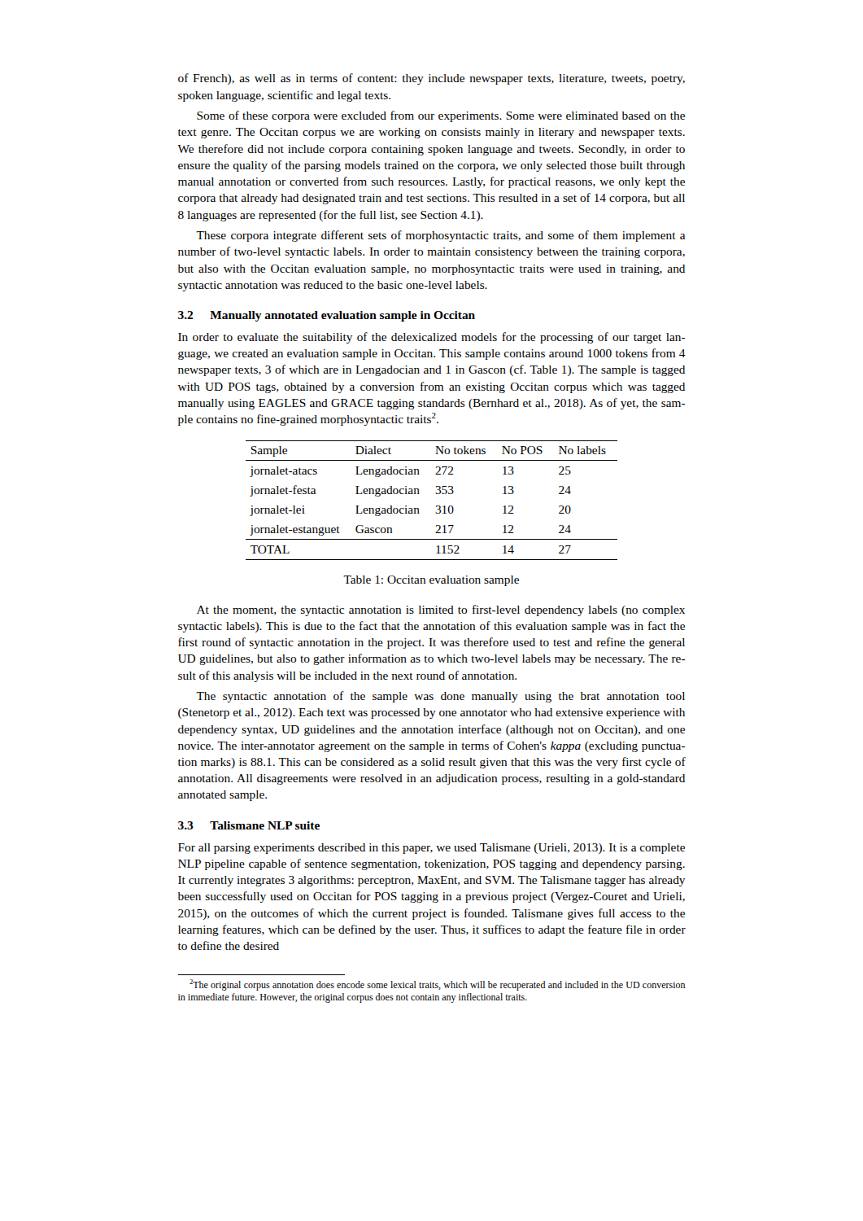of French), as well as in terms of content: they include newspaper texts, literature, tweets, poetry, spoken language, scientific and legal texts.
Some of these corpora were excluded from our experiments. Some were eliminated based on the text genre. The Occitan corpus we are working on consists mainly in literary and newspaper texts. We therefore did not include corpora containing spoken language and tweets. Secondly, in order to ensure the quality of the parsing models trained on the corpora, we only selected those built through manual annotation or converted from such resources. Lastly, for practical reasons, we only kept the corpora that already had designated train and test sections. This resulted in a set of 14 corpora, but all 8 languages are represented (for the full list, see Section 4.1).
These corpora integrate different sets of morphosyntactic traits, and some of them implement a number of two-level syntactic labels. In order to maintain consistency between the training corpora, but also with the Occitan evaluation sample, no morphosyntactic traits were used in training, and syntactic annotation was reduced to the basic one-level labels.
3.2 Manually annotated evaluation sample in Occitan
In order to evaluate the suitability of the delexicalized models for the processing of our target language, we created an evaluation sample in Occitan. This sample contains around 1000 tokens from 4 newspaper texts, 3 of which are in Lengadocian and 1 in Gascon (cf. Table 1). The sample is tagged with UD POS tags, obtained by a conversion from an existing Occitan corpus which was tagged manually using EAGLES and GRACE tagging standards (Bernhard et al., 2018). As of yet, the sample contains no fine-grained morphosyntactic traits2.
| Sample | Dialect | No tokens | No POS | No labels |
| --- | --- | --- | --- | --- |
| jornalet-atacs | Lengadocian | 272 | 13 | 25 |
| jornalet-festa | Lengadocian | 353 | 13 | 24 |
| jornalet-lei | Lengadocian | 310 | 12 | 20 |
| jornalet-estanguet | Gascon | 217 | 12 | 24 |
| TOTAL | | 1152 | 14 | 27 |
Table 1: Occitan evaluation sample
At the moment, the syntactic annotation is limited to first-level dependency labels (no complex syntactic labels). This is due to the fact that the annotation of this evaluation sample was in fact the first round of syntactic annotation in the project. It was therefore used to test and refine the general UD guidelines, but also to gather information as to which two-level labels may be necessary. The result of this analysis will be included in the next round of annotation.
The syntactic annotation of the sample was done manually using the brat annotation tool (Stenetorp et al., 2012). Each text was processed by one annotator who had extensive experience with dependency syntax, UD guidelines and the annotation interface (although not on Occitan), and one novice. The inter-annotator agreement on the sample in terms of Cohen's kappa (excluding punctuation marks) is 88.1. This can be considered as a solid result given that this was the very first cycle of annotation. All disagreements were resolved in an adjudication process, resulting in a gold-standard annotated sample.
3.3 Talismane NLP suite
For all parsing experiments described in this paper, we used Talismane (Urieli, 2013). It is a complete NLP pipeline capable of sentence segmentation, tokenization, POS tagging and dependency parsing. It currently integrates 3 algorithms: perceptron, MaxEnt, and SVM. The Talismane tagger has already been successfully used on Occitan for POS tagging in a previous project (Vergez-Couret and Urieli, 2015), on the outcomes of which the current project is founded. Talismane gives full access to the learning features, which can be defined by the user. Thus, it suffices to adapt the feature file in order to define the desired
2The original corpus annotation does encode some lexical traits, which will be recuperated and included in the UD conversion in immediate future. However, the original corpus does not contain any inflectional traits.